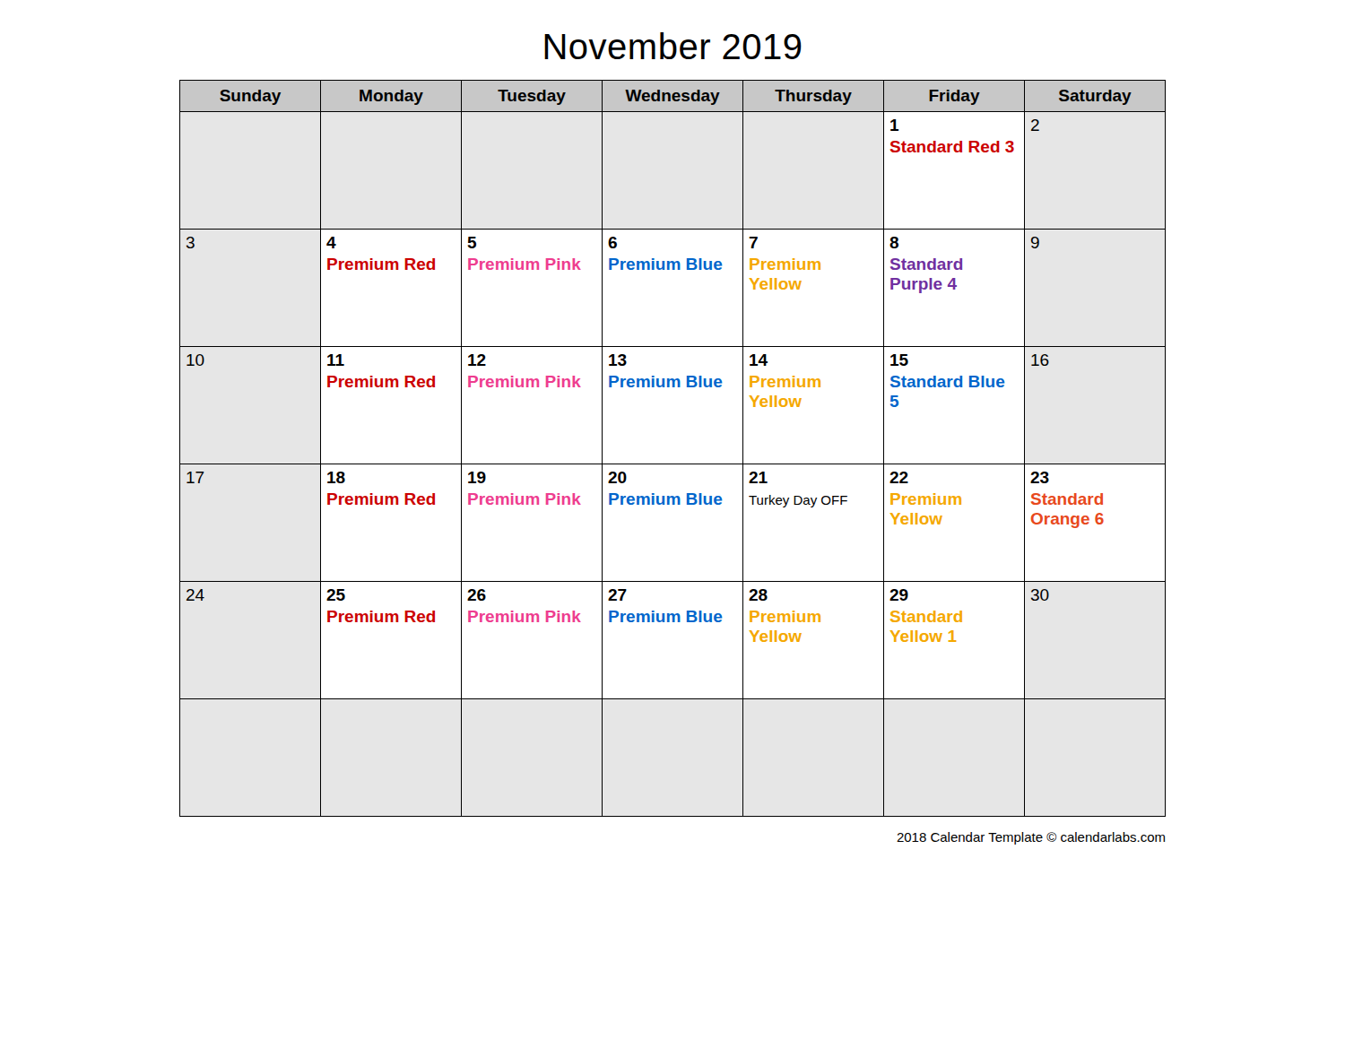November 2019
| Sunday | Monday | Tuesday | Wednesday | Thursday | Friday | Saturday |
| --- | --- | --- | --- | --- | --- | --- |
| | | | | | 1 Standard Red 3 | 2 |
| 3 | 4 Premium Red | 5 Premium Pink | 6 Premium Blue | 7 Premium Yellow | 8 Standard Purple 4 | 9 |
| 10 | 11 Premium Red | 12 Premium Pink | 13 Premium Blue | 14 Premium Yellow | 15 Standard Blue 5 | 16 |
| 17 | 18 Premium Red | 19 Premium Pink | 20 Premium Blue | 21 Turkey Day OFF | 22 Premium Yellow | 23 Standard Orange 6 |
| 24 | 25 Premium Red | 26 Premium Pink | 27 Premium Blue | 28 Premium Yellow | 29 Standard Yellow 1 | 30 |
2018 Calendar Template © calendarlabs.com